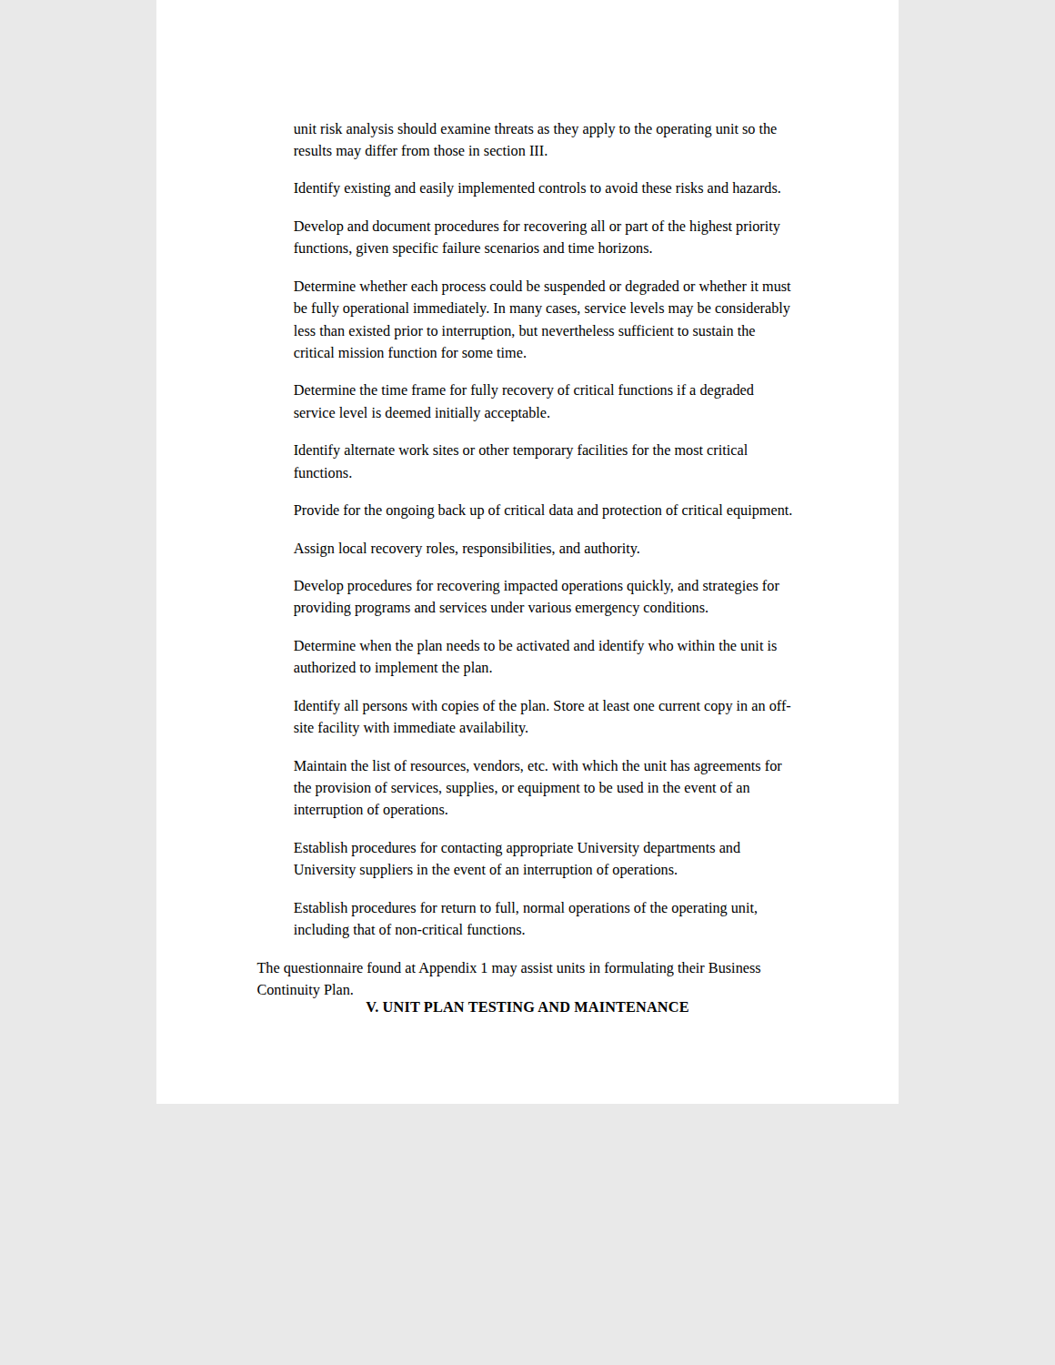unit risk analysis should examine threats as they apply to the operating unit so the results may differ from those in section III.
Identify existing and easily implemented controls to avoid these risks and hazards.
Develop and document procedures for recovering all or part of the highest priority functions, given specific failure scenarios and time horizons.
Determine whether each process could be suspended or degraded or whether it must be fully operational immediately. In many cases, service levels may be considerably less than existed prior to interruption, but nevertheless sufficient to sustain the critical mission function for some time.
Determine the time frame for fully recovery of critical functions if a degraded service level is deemed initially acceptable.
Identify alternate work sites or other temporary facilities for the most critical functions.
Provide for the ongoing back up of critical data and protection of critical equipment.
Assign local recovery roles, responsibilities, and authority.
Develop procedures for recovering impacted operations quickly, and strategies for providing programs and services under various emergency conditions.
Determine when the plan needs to be activated and identify who within the unit is authorized to implement the plan.
Identify all persons with copies of the plan. Store at least one current copy in an off-site facility with immediate availability.
Maintain the list of resources, vendors, etc. with which the unit has agreements for the provision of services, supplies, or equipment to be used in the event of an interruption of operations.
Establish procedures for contacting appropriate University departments and University suppliers in the event of an interruption of operations.
Establish procedures for return to full, normal operations of the operating unit, including that of non-critical functions.
The questionnaire found at Appendix 1 may assist units in formulating their Business Continuity Plan.
V. UNIT PLAN TESTING AND MAINTENANCE